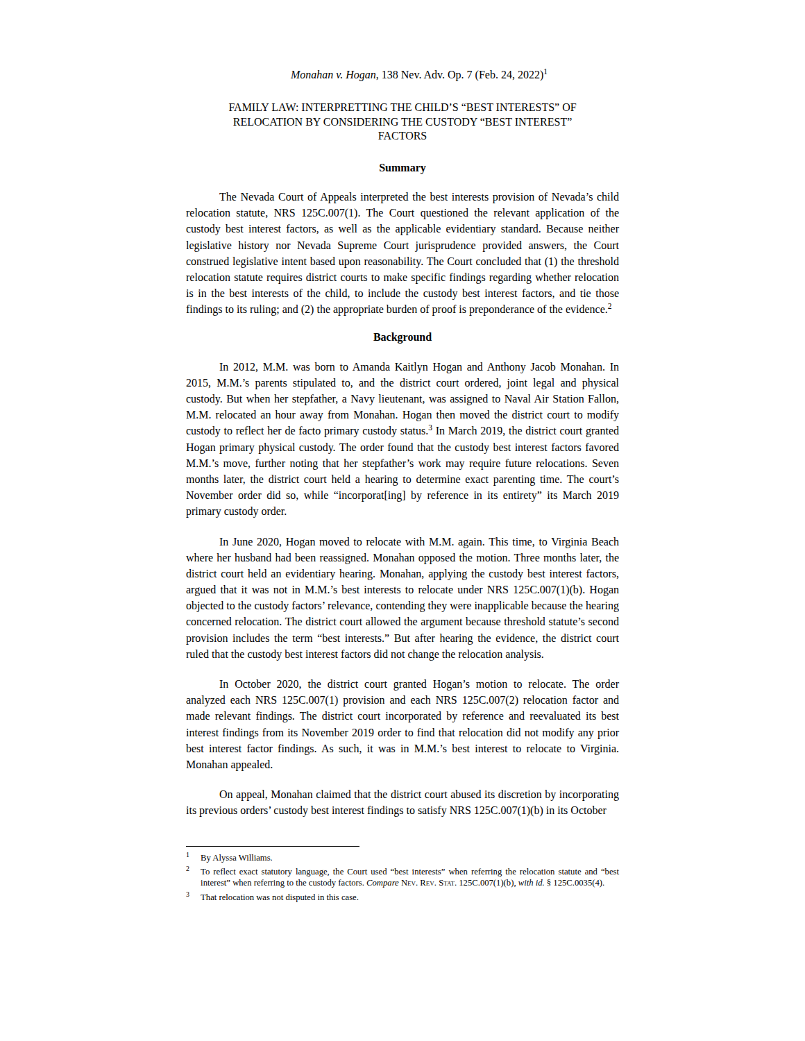Monahan v. Hogan, 138 Nev. Adv. Op. 7 (Feb. 24, 2022)1
Family Law: Interpretting the Child’s “Best Interests” of Relocation by Considering the Custody “Best Interest” Factors
Summary
The Nevada Court of Appeals interpreted the best interests provision of Nevada’s child relocation statute, NRS 125C.007(1). The Court questioned the relevant application of the custody best interest factors, as well as the applicable evidentiary standard. Because neither legislative history nor Nevada Supreme Court jurisprudence provided answers, the Court construed legislative intent based upon reasonability. The Court concluded that (1) the threshold relocation statute requires district courts to make specific findings regarding whether relocation is in the best interests of the child, to include the custody best interest factors, and tie those findings to its ruling; and (2) the appropriate burden of proof is preponderance of the evidence.2
Background
In 2012, M.M. was born to Amanda Kaitlyn Hogan and Anthony Jacob Monahan. In 2015, M.M.’s parents stipulated to, and the district court ordered, joint legal and physical custody. But when her stepfather, a Navy lieutenant, was assigned to Naval Air Station Fallon, M.M. relocated an hour away from Monahan. Hogan then moved the district court to modify custody to reflect her de facto primary custody status.3 In March 2019, the district court granted Hogan primary physical custody. The order found that the custody best interest factors favored M.M.’s move, further noting that her stepfather’s work may require future relocations. Seven months later, the district court held a hearing to determine exact parenting time. The court’s November order did so, while “incorporat[ing] by reference in its entirety” its March 2019 primary custody order.
In June 2020, Hogan moved to relocate with M.M. again. This time, to Virginia Beach where her husband had been reassigned. Monahan opposed the motion. Three months later, the district court held an evidentiary hearing. Monahan, applying the custody best interest factors, argued that it was not in M.M.’s best interests to relocate under NRS 125C.007(1)(b). Hogan objected to the custody factors’ relevance, contending they were inapplicable because the hearing concerned relocation. The district court allowed the argument because threshold statute’s second provision includes the term “best interests.” But after hearing the evidence, the district court ruled that the custody best interest factors did not change the relocation analysis.
In October 2020, the district court granted Hogan’s motion to relocate. The order analyzed each NRS 125C.007(1) provision and each NRS 125C.007(2) relocation factor and made relevant findings. The district court incorporated by reference and reevaluated its best interest findings from its November 2019 order to find that relocation did not modify any prior best interest factor findings. As such, it was in M.M.’s best interest to relocate to Virginia. Monahan appealed.
On appeal, Monahan claimed that the district court abused its discretion by incorporating its previous orders’ custody best interest findings to satisfy NRS 125C.007(1)(b) in its October
1 By Alyssa Williams.
2 To reflect exact statutory language, the Court used “best interests” when referring the relocation statute and “best interest” when referring to the custody factors. Compare Nev. Rev. Stat. 125C.007(1)(b), with id. § 125C.0035(4).
3 That relocation was not disputed in this case.